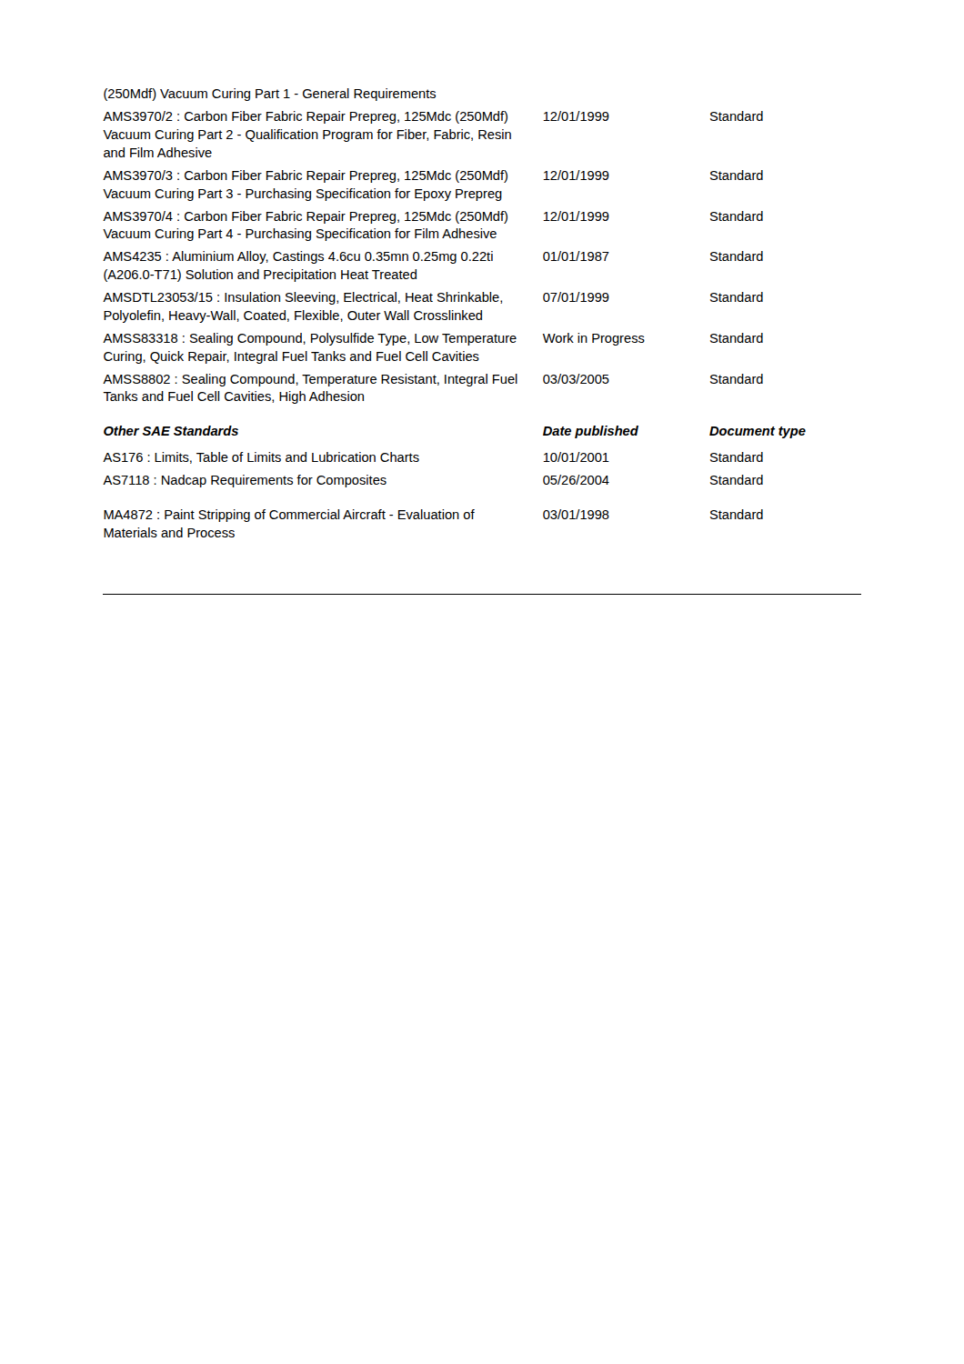| (250Mdf) Vacuum Curing Part 1 - General Requirements | | |
| AMS3970/2 : Carbon Fiber Fabric Repair Prepreg, 125Mdc (250Mdf) Vacuum Curing Part 2 - Qualification Program for Fiber, Fabric, Resin and Film Adhesive | 12/01/1999 | Standard |
| AMS3970/3 : Carbon Fiber Fabric Repair Prepreg, 125Mdc (250Mdf) Vacuum Curing Part 3 - Purchasing Specification for Epoxy Prepreg | 12/01/1999 | Standard |
| AMS3970/4 : Carbon Fiber Fabric Repair Prepreg, 125Mdc (250Mdf) Vacuum Curing Part 4 - Purchasing Specification for Film Adhesive | 12/01/1999 | Standard |
| AMS4235 : Aluminium Alloy, Castings 4.6cu 0.35mn 0.25mg 0.22ti (A206.0-T71) Solution and Precipitation Heat Treated | 01/01/1987 | Standard |
| AMSDTL23053/15 : Insulation Sleeving, Electrical, Heat Shrinkable, Polyolefin, Heavy-Wall, Coated, Flexible, Outer Wall Crosslinked | 07/01/1999 | Standard |
| AMSS83318 : Sealing Compound, Polysulfide Type, Low Temperature Curing, Quick Repair, Integral Fuel Tanks and Fuel Cell Cavities | Work in Progress | Standard |
| AMSS8802 : Sealing Compound, Temperature Resistant, Integral Fuel Tanks and Fuel Cell Cavities, High Adhesion | 03/03/2005 | Standard |
| Other SAE Standards | Date published | Document type |
| AS176 : Limits, Table of Limits and Lubrication Charts | 10/01/2001 | Standard |
| AS7118 : Nadcap Requirements for Composites | 05/26/2004 | Standard |
| MA4872 : Paint Stripping of Commercial Aircraft - Evaluation of Materials and Process | 03/01/1998 | Standard |